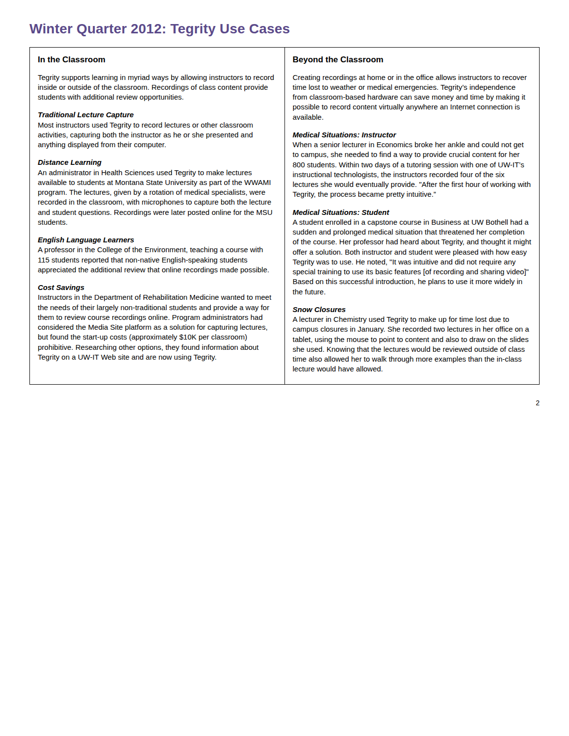Winter Quarter 2012: Tegrity Use Cases
| In the Classroom Tegrity supports learning in myriad ways by allowing instructors to record inside or outside of the classroom. Recordings of class content provide students with additional review opportunities. Traditional Lecture Capture Most instructors used Tegrity to record lectures or other classroom activities, capturing both the instructor as he or she presented and anything displayed from their computer. Distance Learning An administrator in Health Sciences used Tegrity to make lectures available to students at Montana State University as part of the WWAMI program. The lectures, given by a rotation of medical specialists, were recorded in the classroom, with microphones to capture both the lecture and student questions. Recordings were later posted online for the MSU students. English Language Learners A professor in the College of the Environment, teaching a course with 115 students reported that non-native English-speaking students appreciated the additional review that online recordings made possible. Cost Savings Instructors in the Department of Rehabilitation Medicine wanted to meet the needs of their largely non-traditional students and provide a way for them to review course recordings online. Program administrators had considered the Media Site platform as a solution for capturing lectures, but found the start-up costs (approximately $10K per classroom) prohibitive. Researching other options, they found information about Tegrity on a UW-IT Web site and are now using Tegrity. | Beyond the Classroom Creating recordings at home or in the office allows instructors to recover time lost to weather or medical emergencies. Tegrity’s independence from classroom-based hardware can save money and time by making it possible to record content virtually anywhere an Internet connection is available. Medical Situations: Instructor When a senior lecturer in Economics broke her ankle and could not get to campus, she needed to find a way to provide crucial content for her 800 students. Within two days of a tutoring session with one of UW-IT’s instructional technologists, the instructors recorded four of the six lectures she would eventually provide. "After the first hour of working with Tegrity, the process became pretty intuitive.” Medical Situations: Student A student enrolled in a capstone course in Business at UW Bothell had a sudden and prolonged medical situation that threatened her completion of the course. Her professor had heard about Tegrity, and thought it might offer a solution. Both instructor and student were pleased with how easy Tegrity was to use. He noted, "It was intuitive and did not require any special training to use its basic features [of recording and sharing video]" Based on this successful introduction, he plans to use it more widely in the future. Snow Closures A lecturer in Chemistry used Tegrity to make up for time lost due to campus closures in January. She recorded two lectures in her office on a tablet, using the mouse to point to content and also to draw on the slides she used. Knowing that the lectures would be reviewed outside of class time also allowed her to walk through more examples than the in-class lecture would have allowed. |
2